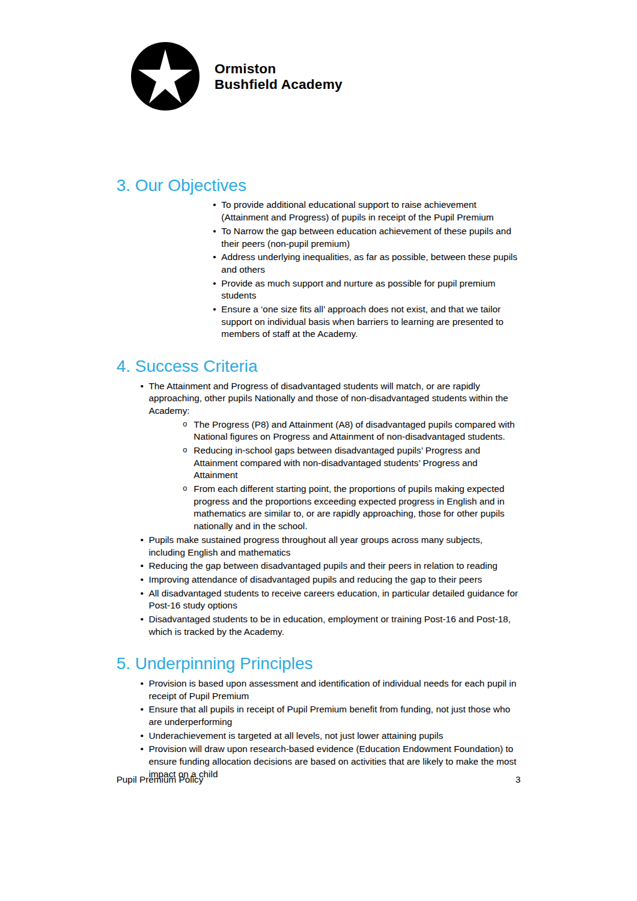Ormiston
Bushfield Academy
3. Our Objectives
To provide additional educational support to raise achievement (Attainment and Progress) of pupils in receipt of the Pupil Premium
To Narrow the gap between education achievement of these pupils and their peers (non-pupil premium)
Address underlying inequalities, as far as possible, between these pupils and others
Provide as much support and nurture as possible for pupil premium students
Ensure a ‘one size fits all’ approach does not exist, and that we tailor support on individual basis when barriers to learning are presented to members of staff at the Academy.
4. Success Criteria
The Attainment and Progress of disadvantaged students will match, or are rapidly approaching, other pupils Nationally and those of non-disadvantaged students within the Academy:
The Progress (P8) and Attainment (A8) of disadvantaged pupils compared with National figures on Progress and Attainment of non-disadvantaged students.
Reducing in-school gaps between disadvantaged pupils’ Progress and Attainment compared with non-disadvantaged students’ Progress and Attainment
From each different starting point, the proportions of pupils making expected progress and the proportions exceeding expected progress in English and in mathematics are similar to, or are rapidly approaching, those for other pupils nationally and in the school.
Pupils make sustained progress throughout all year groups across many subjects, including English and mathematics
Reducing the gap between disadvantaged pupils and their peers in relation to reading
Improving attendance of disadvantaged pupils and reducing the gap to their peers
All disadvantaged students to receive careers education, in particular detailed guidance for Post-16 study options
Disadvantaged students to be in education, employment or training Post-16 and Post-18, which is tracked by the Academy.
5. Underpinning Principles
Provision is based upon assessment and identification of individual needs for each pupil in receipt of Pupil Premium
Ensure that all pupils in receipt of Pupil Premium benefit from funding, not just those who are underperforming
Underachievement is targeted at all levels, not just lower attaining pupils
Provision will draw upon research-based evidence (Education Endowment Foundation) to ensure funding allocation decisions are based on activities that are likely to make the most impact on a child
Pupil Premium Policy 3